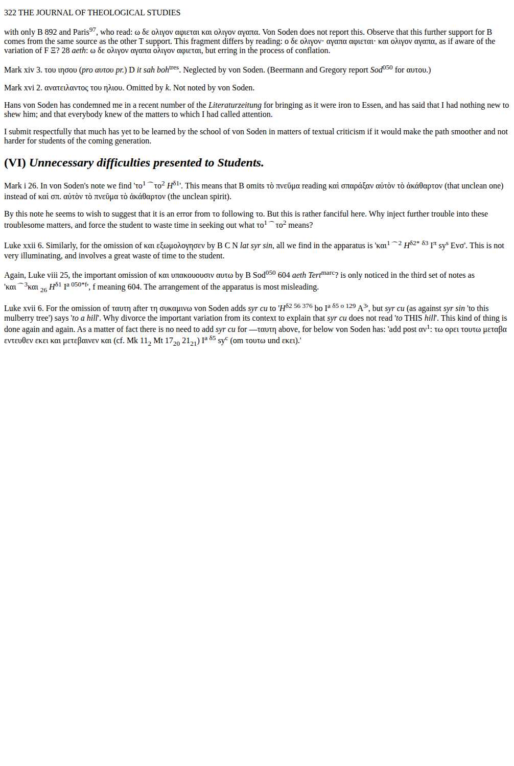322 THE JOURNAL OF THEOLOGICAL STUDIES
with only B 892 and Paris97, who read: ω δε ολιγον αφιεται και ολιγον αγαπα. Von Soden does not report this. Observe that this further support for B comes from the same source as the other T support. This fragment differs by reading: ο δε ολιγον· αγαπα αφιεται· και ολιγον αγαπα, as if aware of the variation of F Ξ? 28 aeth: ω δε ολιγον αγαπα ολιγον αφιεται, but erring in the process of conflation.
Mark xiv 3. του ιησου (pro αυτου pr.) D it sah bohtres. Neglected by von Soden. (Beermann and Gregory report Sod050 for αυτου.)
Mark xvi 2. ανατειλαντος του ηλιου. Omitted by k. Not noted by von Soden.
Hans von Soden has condemned me in a recent number of the Literaturzeitung for bringing as it were iron to Essen, and has said that I had nothing new to shew him; and that everybody knew of the matters to which I had called attention.
I submit respectfully that much has yet to be learned by the school of von Soden in matters of textual criticism if it would make the path smoother and not harder for students of the coming generation.
(VI) Unnecessary difficulties presented to Students.
Mark i 26. In von Soden's note we find 'το1⌒το2 Hδ1'. This means that B omits τὸ πνεῦμα reading καὶ σπαράξαν αὐτὸν τὸ ἀκάθαρτον (that unclean one) instead of καὶ σπ. αὐτὸν τὸ πνεῦμα τὸ ἀκάθαρτον (the unclean spirit).
By this note he seems to wish to suggest that it is an error from το following το. But this is rather fanciful here. Why inject further trouble into these troublesome matters, and force the student to waste time in seeking out what το1⌒το2 means?
Luke xxii 6. Similarly, for the omission of και εξωμολογησεν by B C N lat syr sin, all we find in the apparatus is 'και1⌒2 Hδ2* δ3 Iπ sys Evσ'. This is not very illuminating, and involves a great waste of time to the student.
Again, Luke viii 25, the important omission of και υπακουουσιν αυτω by B Sod050 604 aeth Tertmarc? is only noticed in the third set of notes as 'και⌒3και 26 Hδ1 Ia 050*f', f meaning 604. The arrangement of the apparatus is most misleading.
Luke xvii 6. For the omission of ταυτη after τη συκαμινω von Soden adds syr cu to 'Hδ2 56 376 bo Ia δ5 o 129 A3', but syr cu (as against syr sin 'to this mulberry tree') says 'to a hill'. Why divorce the important variation from its context to explain that syr cu does not read 'to THIS hill'. This kind of thing is done again and again. As a matter of fact there is no need to add syr cu for —ταυτη above, for below von Soden has: 'add post αν1: τω ορει τουτω μεταβα εντευθεν εκει και μετεβαινεν και (cf. Mk 112 Mt 1720 2121) Ia δ5 syc (om τουτω und εκει).'